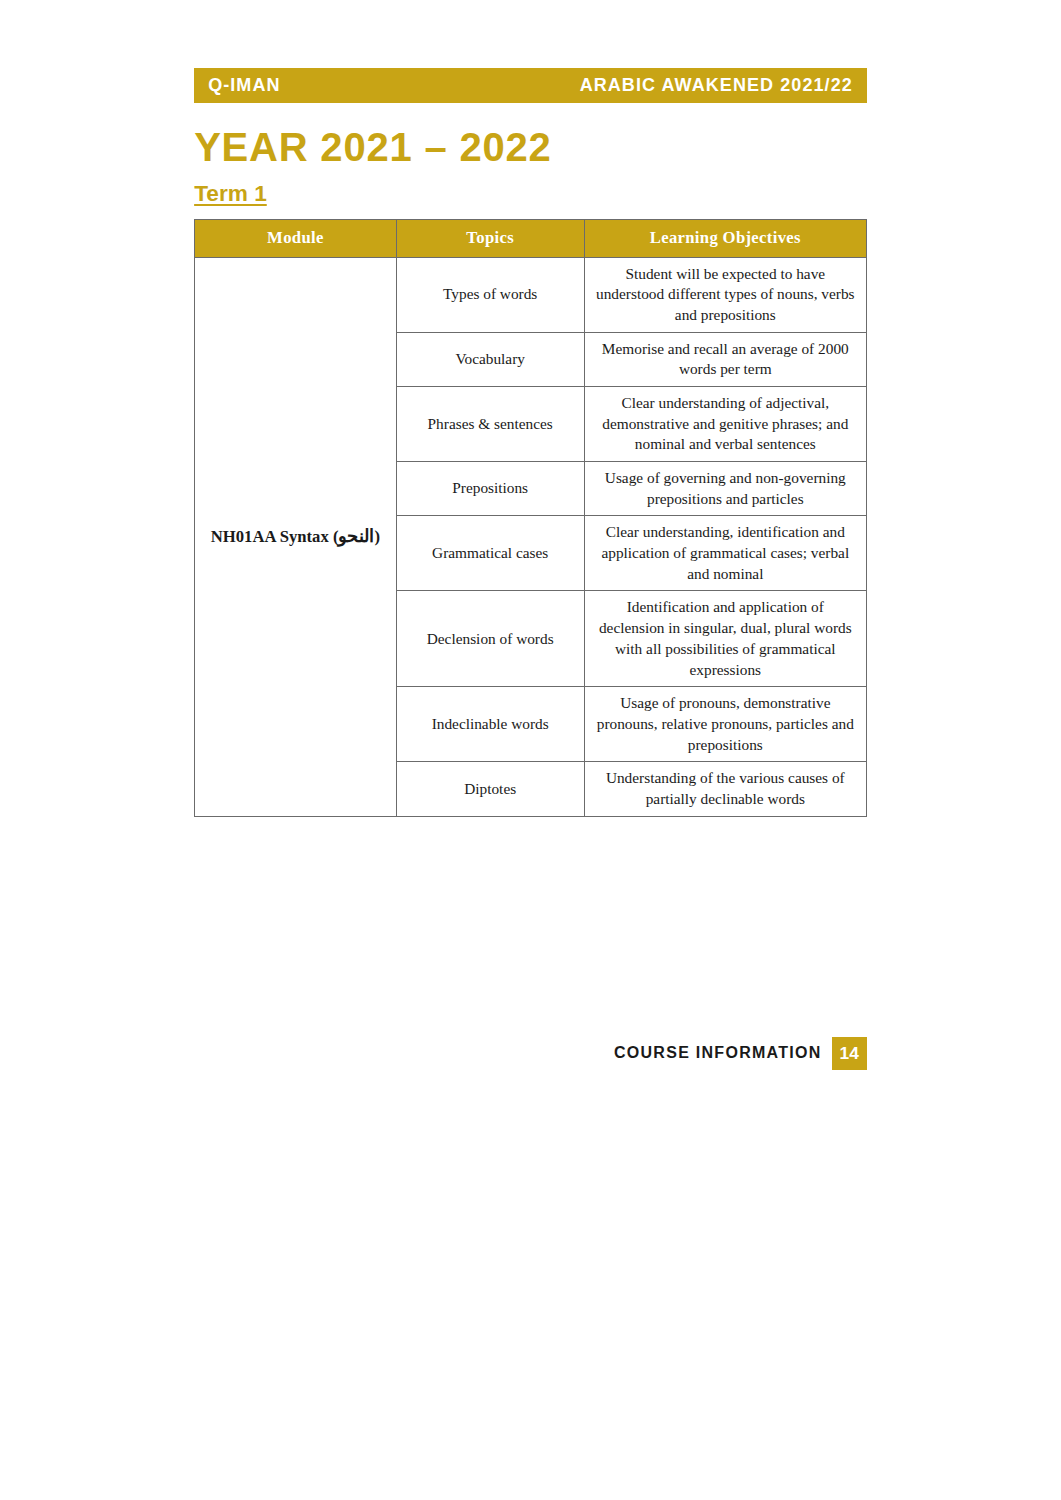Q-IMAN ARABIC AWAKENED 2021/22
YEAR 2021 – 2022
Term 1
| Module | Topics | Learning Objectives |
| --- | --- | --- |
| NH01AA Syntax ( النحو ) | Types of words | Student will be expected to have understood different types of nouns, verbs and prepositions |
| Vocabulary | Memorise and recall an average of 2000 words per term |
| Phrases & sentences | Clear understanding of adjectival, demonstrative and genitive phrases; and nominal and verbal sentences |
| Prepositions | Usage of governing and non-governing prepositions and particles |
| Grammatical cases | Clear understanding, identification and application of grammatical cases; verbal and nominal |
| Declension of words | Identification and application of declension in singular, dual, plural words with all possibilities of grammatical expressions |
| Indeclinable words | Usage of pronouns, demonstrative pronouns, relative pronouns, particles and prepositions |
| Diptotes | Understanding of the various causes of partially declinable words |
COURSE INFORMATION
14